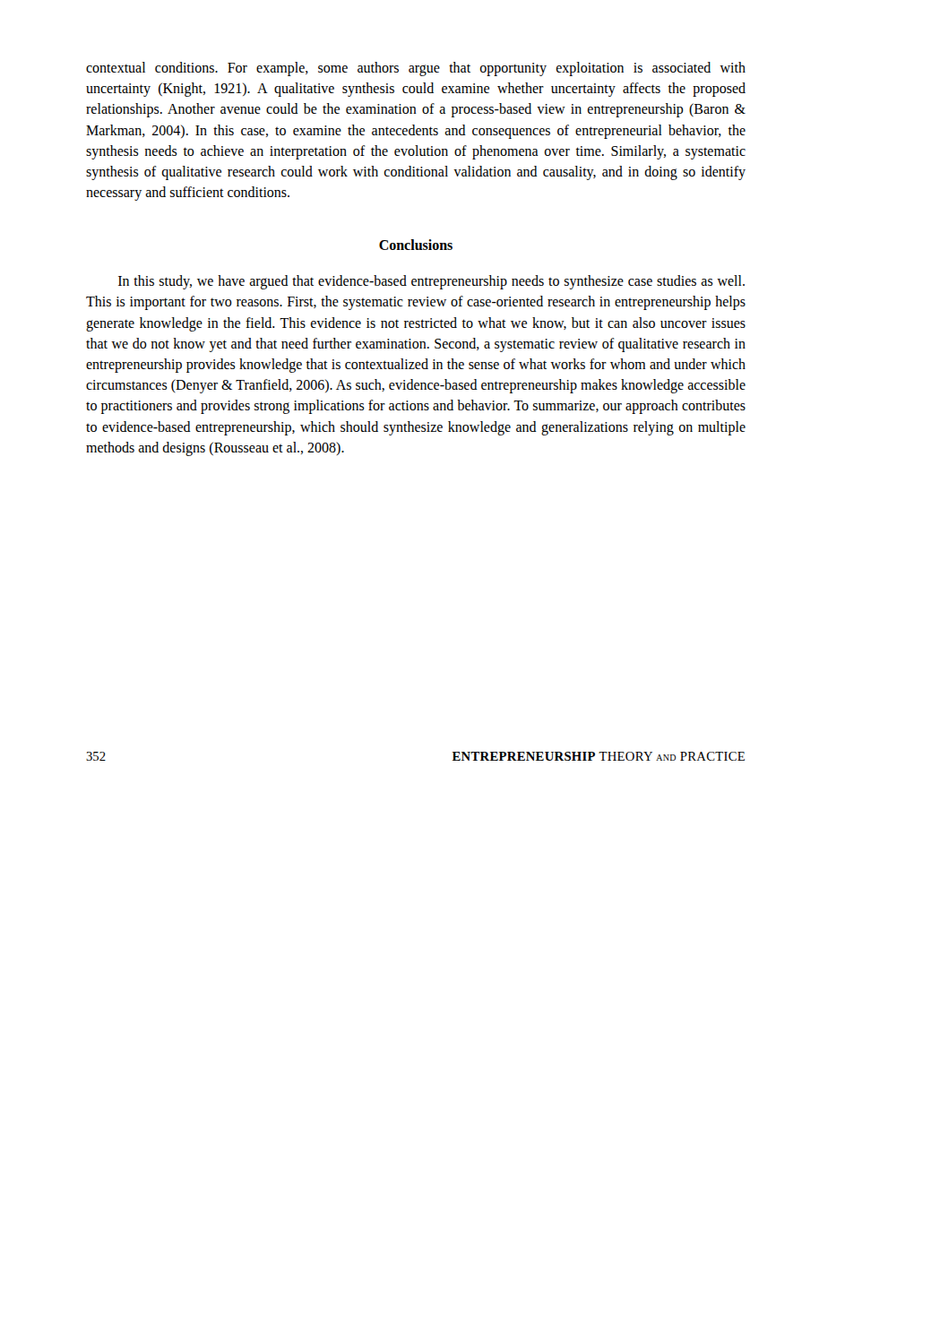contextual conditions. For example, some authors argue that opportunity exploitation is associated with uncertainty (Knight, 1921). A qualitative synthesis could examine whether uncertainty affects the proposed relationships. Another avenue could be the examination of a process-based view in entrepreneurship (Baron & Markman, 2004). In this case, to examine the antecedents and consequences of entrepreneurial behavior, the synthesis needs to achieve an interpretation of the evolution of phenomena over time. Similarly, a systematic synthesis of qualitative research could work with conditional validation and causality, and in doing so identify necessary and sufficient conditions.
Conclusions
In this study, we have argued that evidence-based entrepreneurship needs to synthesize case studies as well. This is important for two reasons. First, the systematic review of case-oriented research in entrepreneurship helps generate knowledge in the field. This evidence is not restricted to what we know, but it can also uncover issues that we do not know yet and that need further examination. Second, a systematic review of qualitative research in entrepreneurship provides knowledge that is contextualized in the sense of what works for whom and under which circumstances (Denyer & Tranfield, 2006). As such, evidence-based entrepreneurship makes knowledge accessible to practitioners and provides strong implications for actions and behavior. To summarize, our approach contributes to evidence-based entrepreneurship, which should synthesize knowledge and generalizations relying on multiple methods and designs (Rousseau et al., 2008).
352 ENTREPRENEURSHIP THEORY and PRACTICE